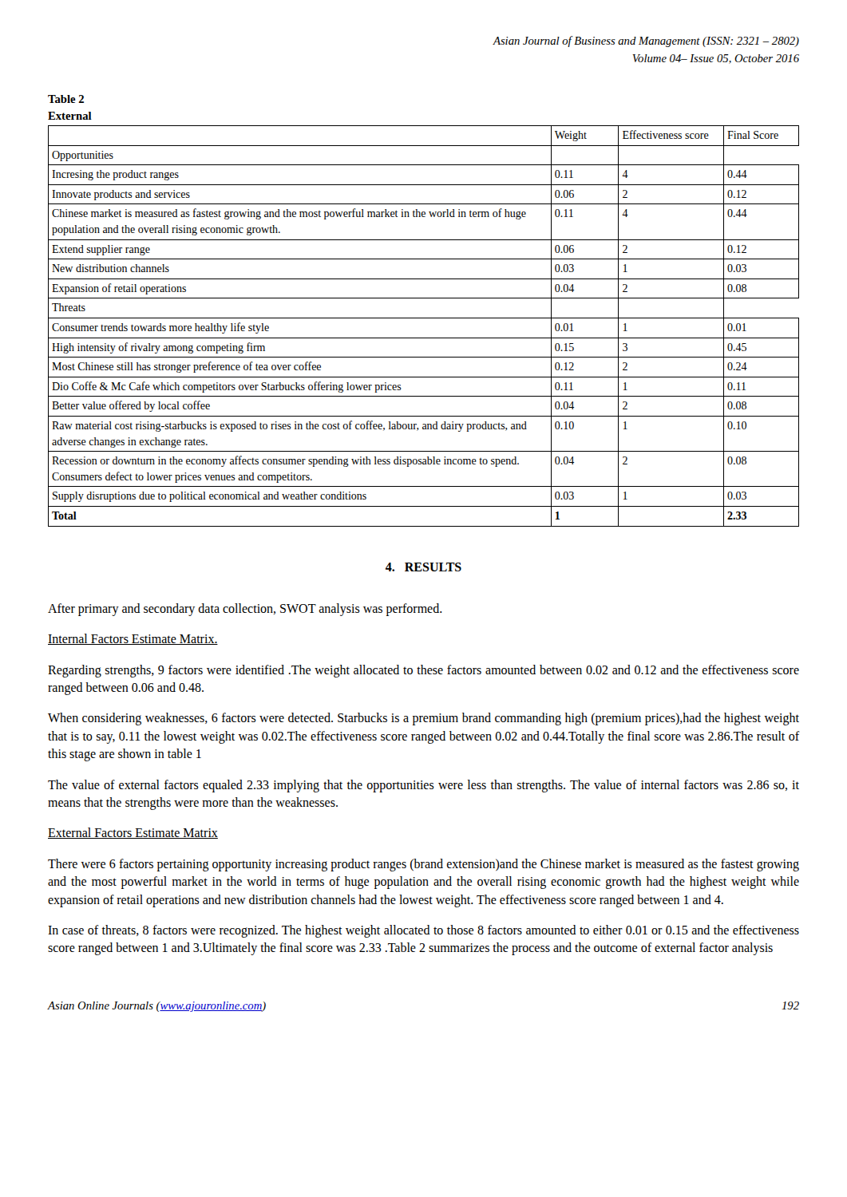Asian Journal of Business and Management (ISSN: 2321 – 2802)
Volume 04– Issue 05, October 2016
Table 2
External
| | Weight | Effectiveness score | Final Score |
| --- | --- | --- | --- |
| Opportunities | | | |
| Incresing the product ranges | 0.11 | 4 | 0.44 |
| Innovate products and services | 0.06 | 2 | 0.12 |
| Chinese market is measured as fastest growing and the most powerful market in the world in term of huge population and the overall rising economic growth. | 0.11 | 4 | 0.44 |
| Extend supplier range | 0.06 | 2 | 0.12 |
| New distribution channels | 0.03 | 1 | 0.03 |
| Expansion of retail operations | 0.04 | 2 | 0.08 |
| Threats | | | |
| Consumer trends towards more healthy life style | 0.01 | 1 | 0.01 |
| High intensity of rivalry among competing firm | 0.15 | 3 | 0.45 |
| Most Chinese still has stronger preference of tea over coffee | 0.12 | 2 | 0.24 |
| Dio Coffe & Mc Cafe which competitors over Starbucks offering lower prices | 0.11 | 1 | 0.11 |
| Better value offered by local coffee | 0.04 | 2 | 0.08 |
| Raw material cost rising-starbucks is exposed to rises in the cost of coffee, labour, and dairy products, and adverse changes in exchange rates. | 0.10 | 1 | 0.10 |
| Recession or downturn in the economy affects consumer spending with less disposable income to spend. Consumers defect to lower prices venues and competitors. | 0.04 | 2 | 0.08 |
| Supply disruptions due to political economical and weather conditions | 0.03 | 1 | 0.03 |
| Total | 1 | | 2.33 |
4. RESULTS
After primary and secondary data collection, SWOT analysis was performed.
Internal Factors Estimate Matrix.
Regarding strengths, 9 factors were identified .The weight allocated to these factors amounted between 0.02 and 0.12 and the effectiveness score ranged between 0.06 and 0.48.
When considering weaknesses, 6 factors were detected. Starbucks is a premium brand commanding high (premium prices),had the highest weight that is to say, 0.11 the lowest weight was 0.02.The effectiveness score ranged between 0.02 and 0.44.Totally the final score was 2.86.The result of this stage are shown in table 1
The value of external factors equaled 2.33 implying that the opportunities were less than strengths. The value of internal factors was 2.86 so, it means that the strengths were more than the weaknesses.
External Factors Estimate Matrix
There were 6 factors pertaining opportunity increasing product ranges (brand extension)and the Chinese market is measured as the fastest growing and the most powerful market in the world in terms of huge population and the overall rising economic growth had the highest weight while expansion of retail operations and new distribution channels had the lowest weight. The effectiveness score ranged between 1 and 4.
In case of threats, 8 factors were recognized. The highest weight allocated to those 8 factors amounted to either 0.01 or 0.15 and the effectiveness score ranged between 1 and 3.Ultimately the final score was 2.33 .Table 2 summarizes the process and the outcome of external factor analysis
Asian Online Journals (www.ajouronline.com) 192